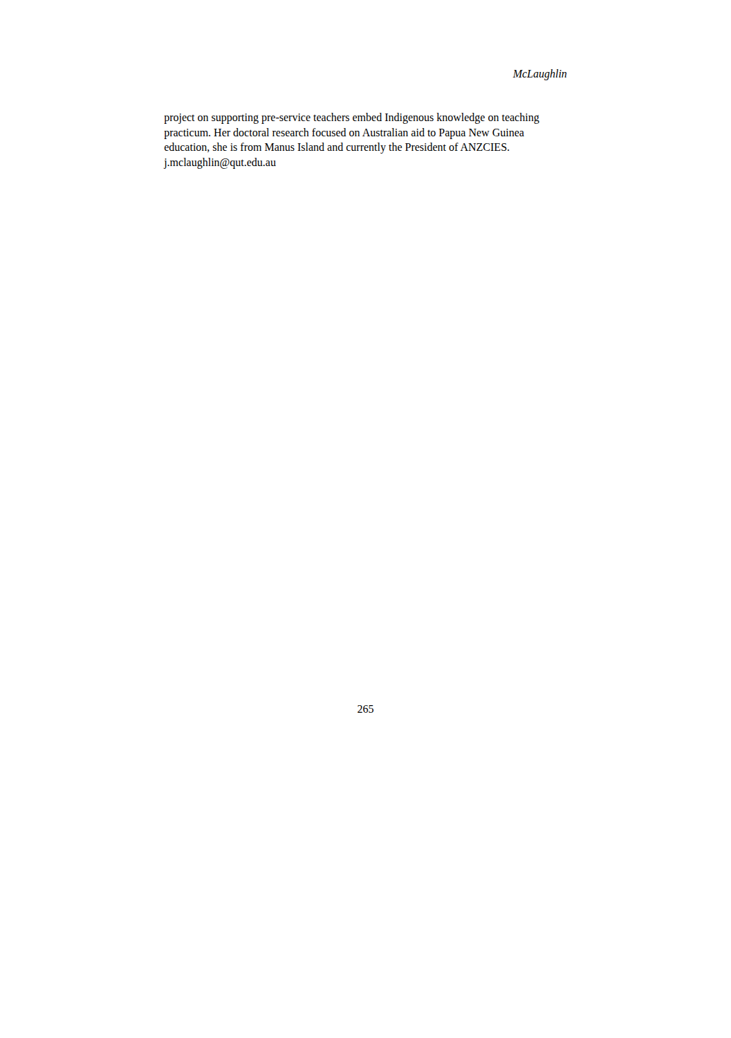McLaughlin
project on supporting pre-service teachers embed Indigenous knowledge on teaching practicum. Her doctoral research focused on Australian aid to Papua New Guinea education, she is from Manus Island and currently the President of ANZCIES. j.mclaughlin@qut.edu.au
265